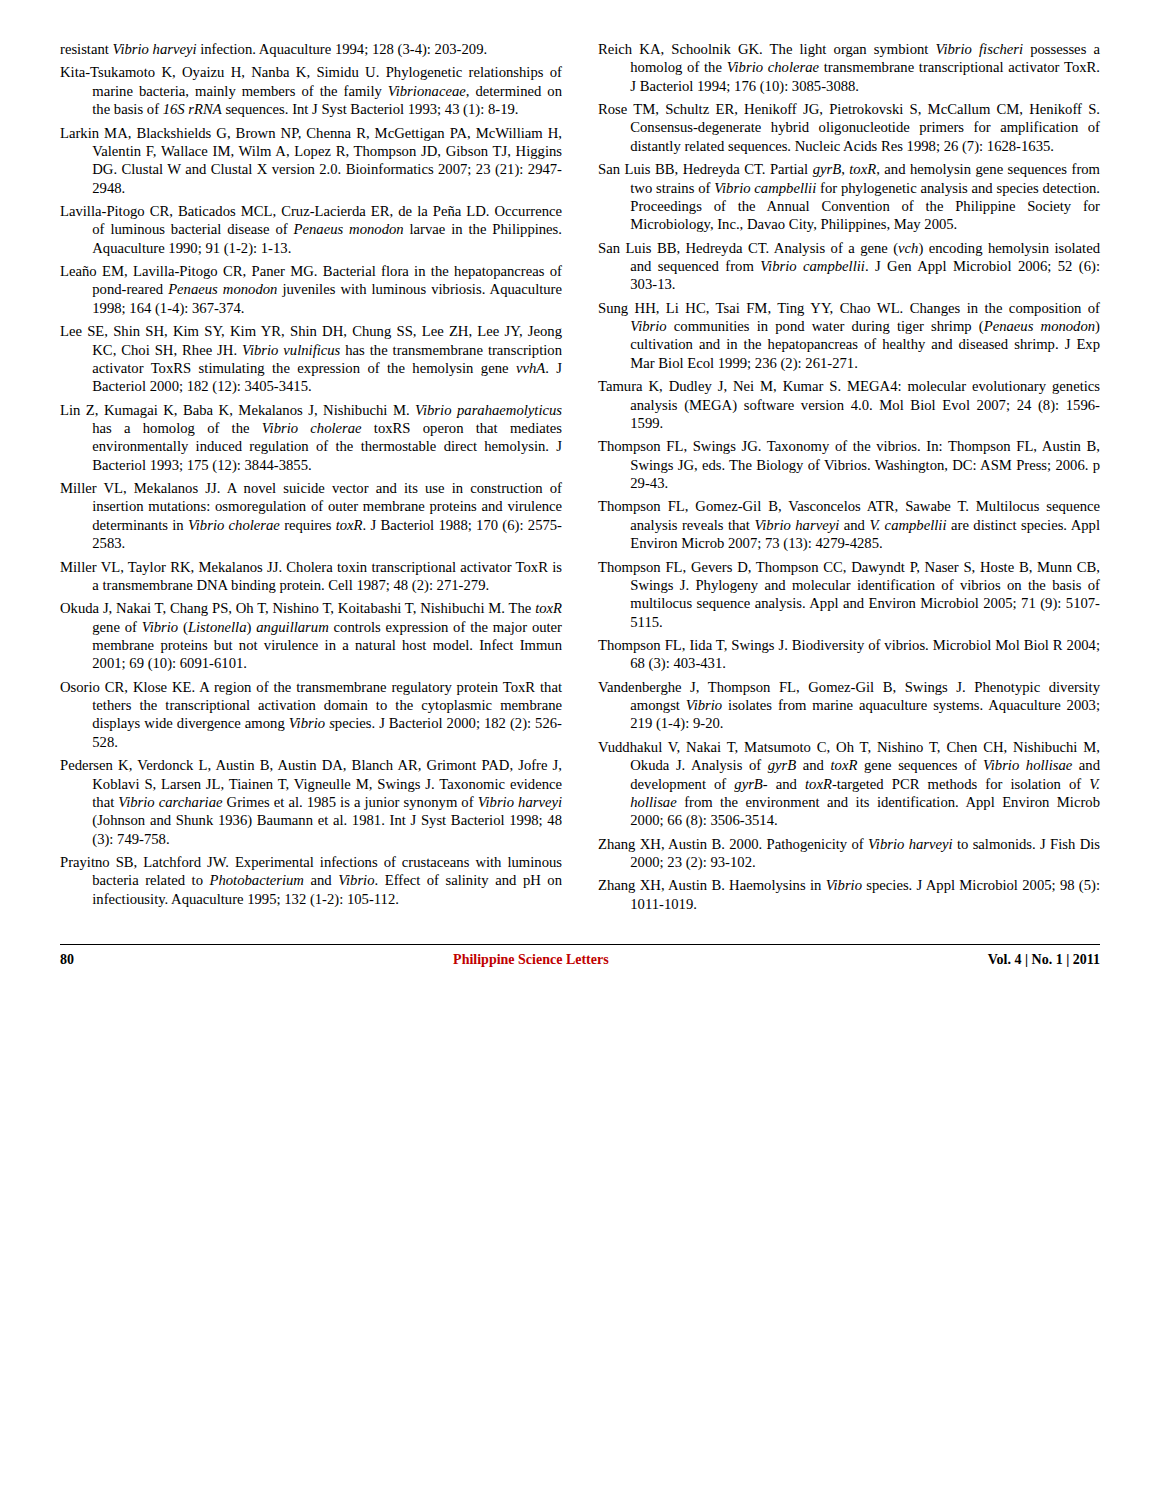resistant Vibrio harveyi infection. Aquaculture 1994; 128 (3-4): 203-209.
Kita-Tsukamoto K, Oyaizu H, Nanba K, Simidu U. Phylogenetic relationships of marine bacteria, mainly members of the family Vibrionaceae, determined on the basis of 16S rRNA sequences. Int J Syst Bacteriol 1993; 43 (1): 8-19.
Larkin MA, Blackshields G, Brown NP, Chenna R, McGettigan PA, McWilliam H, Valentin F, Wallace IM, Wilm A, Lopez R, Thompson JD, Gibson TJ, Higgins DG. Clustal W and Clustal X version 2.0. Bioinformatics 2007; 23 (21): 2947-2948.
Lavilla-Pitogo CR, Baticados MCL, Cruz-Lacierda ER, de la Peña LD. Occurrence of luminous bacterial disease of Penaeus monodon larvae in the Philippines. Aquaculture 1990; 91 (1-2): 1-13.
Leaño EM, Lavilla-Pitogo CR, Paner MG. Bacterial flora in the hepatopancreas of pond-reared Penaeus monodon juveniles with luminous vibriosis. Aquaculture 1998; 164 (1-4): 367-374.
Lee SE, Shin SH, Kim SY, Kim YR, Shin DH, Chung SS, Lee ZH, Lee JY, Jeong KC, Choi SH, Rhee JH. Vibrio vulnificus has the transmembrane transcription activator ToxRS stimulating the expression of the hemolysin gene vvhA. J Bacteriol 2000; 182 (12): 3405-3415.
Lin Z, Kumagai K, Baba K, Mekalanos J, Nishibuchi M. Vibrio parahaemolyticus has a homolog of the Vibrio cholerae toxRS operon that mediates environmentally induced regulation of the thermostable direct hemolysin. J Bacteriol 1993; 175 (12): 3844-3855.
Miller VL, Mekalanos JJ. A novel suicide vector and its use in construction of insertion mutations: osmoregulation of outer membrane proteins and virulence determinants in Vibrio cholerae requires toxR. J Bacteriol 1988; 170 (6): 2575-2583.
Miller VL, Taylor RK, Mekalanos JJ. Cholera toxin transcriptional activator ToxR is a transmembrane DNA binding protein. Cell 1987; 48 (2): 271-279.
Okuda J, Nakai T, Chang PS, Oh T, Nishino T, Koitabashi T, Nishibuchi M. The toxR gene of Vibrio (Listonella) anguillarum controls expression of the major outer membrane proteins but not virulence in a natural host model. Infect Immun 2001; 69 (10): 6091-6101.
Osorio CR, Klose KE. A region of the transmembrane regulatory protein ToxR that tethers the transcriptional activation domain to the cytoplasmic membrane displays wide divergence among Vibrio species. J Bacteriol 2000; 182 (2): 526-528.
Pedersen K, Verdonck L, Austin B, Austin DA, Blanch AR, Grimont PAD, Jofre J, Koblavi S, Larsen JL, Tiainen T, Vigneulle M, Swings J. Taxonomic evidence that Vibrio carchariae Grimes et al. 1985 is a junior synonym of Vibrio harveyi (Johnson and Shunk 1936) Baumann et al. 1981. Int J Syst Bacteriol 1998; 48 (3): 749-758.
Prayitno SB, Latchford JW. Experimental infections of crustaceans with luminous bacteria related to Photobacterium and Vibrio. Effect of salinity and pH on infectiousity. Aquaculture 1995; 132 (1-2): 105-112.
Reich KA, Schoolnik GK. The light organ symbiont Vibrio fischeri possesses a homolog of the Vibrio cholerae transmembrane transcriptional activator ToxR. J Bacteriol 1994; 176 (10): 3085-3088.
Rose TM, Schultz ER, Henikoff JG, Pietrokovski S, McCallum CM, Henikoff S. Consensus-degenerate hybrid oligonucleotide primers for amplification of distantly related sequences. Nucleic Acids Res 1998; 26 (7): 1628-1635.
San Luis BB, Hedreyda CT. Partial gyrB, toxR, and hemolysin gene sequences from two strains of Vibrio campbellii for phylogenetic analysis and species detection. Proceedings of the Annual Convention of the Philippine Society for Microbiology, Inc., Davao City, Philippines, May 2005.
San Luis BB, Hedreyda CT. Analysis of a gene (vch) encoding hemolysin isolated and sequenced from Vibrio campbellii. J Gen Appl Microbiol 2006; 52 (6): 303-13.
Sung HH, Li HC, Tsai FM, Ting YY, Chao WL. Changes in the composition of Vibrio communities in pond water during tiger shrimp (Penaeus monodon) cultivation and in the hepatopancreas of healthy and diseased shrimp. J Exp Mar Biol Ecol 1999; 236 (2): 261-271.
Tamura K, Dudley J, Nei M, Kumar S. MEGA4: molecular evolutionary genetics analysis (MEGA) software version 4.0. Mol Biol Evol 2007; 24 (8): 1596-1599.
Thompson FL, Swings JG. Taxonomy of the vibrios. In: Thompson FL, Austin B, Swings JG, eds. The Biology of Vibrios. Washington, DC: ASM Press; 2006. p 29-43.
Thompson FL, Gomez-Gil B, Vasconcelos ATR, Sawabe T. Multilocus sequence analysis reveals that Vibrio harveyi and V. campbellii are distinct species. Appl Environ Microb 2007; 73 (13): 4279-4285.
Thompson FL, Gevers D, Thompson CC, Dawyndt P, Naser S, Hoste B, Munn CB, Swings J. Phylogeny and molecular identification of vibrios on the basis of multilocus sequence analysis. Appl and Environ Microbiol 2005; 71 (9): 5107-5115.
Thompson FL, Iida T, Swings J. Biodiversity of vibrios. Microbiol Mol Biol R 2004; 68 (3): 403-431.
Vandenberghe J, Thompson FL, Gomez-Gil B, Swings J. Phenotypic diversity amongst Vibrio isolates from marine aquaculture systems. Aquaculture 2003; 219 (1-4): 9-20.
Vuddhakul V, Nakai T, Matsumoto C, Oh T, Nishino T, Chen CH, Nishibuchi M, Okuda J. Analysis of gyrB and toxR gene sequences of Vibrio hollisae and development of gyrB- and toxR-targeted PCR methods for isolation of V. hollisae from the environment and its identification. Appl Environ Microb 2000; 66 (8): 3506-3514.
Zhang XH, Austin B. 2000. Pathogenicity of Vibrio harveyi to salmonids. J Fish Dis 2000; 23 (2): 93-102.
Zhang XH, Austin B. Haemolysins in Vibrio species. J Appl Microbiol 2005; 98 (5): 1011-1019.
80 Philippine Science Letters Vol. 4 | No. 1 | 2011